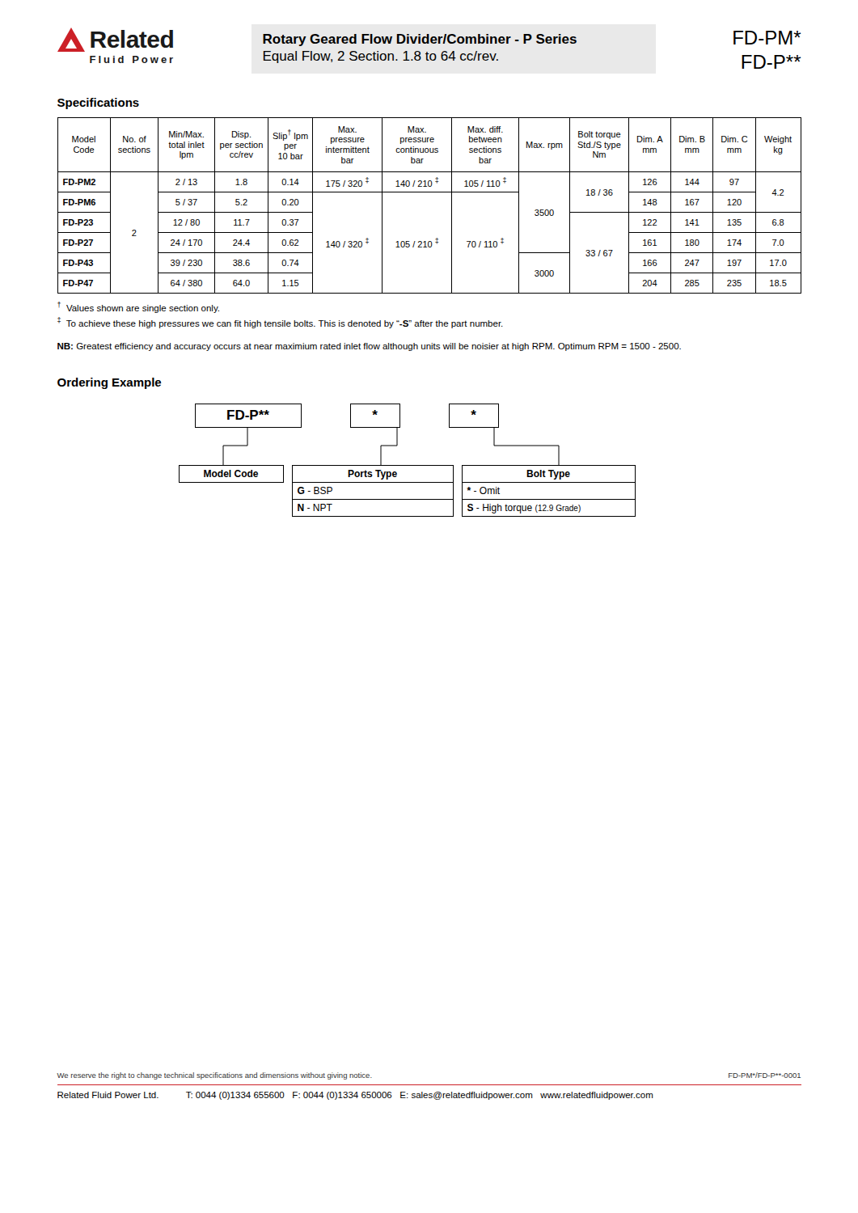Related
Fluid Power
Rotary Geared Flow Divider/Combiner - P Series
Equal Flow, 2 Section. 1.8 to 64 cc/rev.
FD-PM*
FD-P**
Specifications
| Model Code | No. of sections | Min/Max. total inlet lpm | Disp. per section cc/rev | Slip † lpm per 10 bar | Max. pressure intermittent bar | Max. pressure continuous bar | Max. diff. between sections bar | Max. rpm | Bolt torque Std./S type Nm | Dim. A mm | Dim. B mm | Dim. C mm | Weight kg |
| --- | --- | --- | --- | --- | --- | --- | --- | --- | --- | --- | --- | --- | --- |
| FD-PM2 | 2 | 2 / 13 | 1.8 | 0.14 | 175 / 320 ‡ | 140 / 210 ‡ | 105 / 110 ‡ | 3500 | 18 / 36 | 126 | 144 | 97 | 4.2 |
| FD-PM6 | 5 / 37 | 5.2 | 0.20 | 140 / 320 ‡ | 105 / 210 ‡ | 70 / 110 ‡ | 148 | 167 | 120 |
| FD-P23 | 12 / 80 | 11.7 | 0.37 | 33 / 67 | 122 | 141 | 135 | 6.8 |
| FD-P27 | 24 / 170 | 24.4 | 0.62 | 161 | 180 | 174 | 7.0 |
| FD-P43 | 39 / 230 | 38.6 | 0.74 | 3000 | 166 | 247 | 197 | 17.0 |
| FD-P47 | 64 / 380 | 64.0 | 1.15 | 204 | 285 | 235 | 18.5 |
† Values shown are single section only.
‡ To achieve these high pressures we can fit high tensile bolts. This is denoted by “-S” after the part number.
NB: Greatest efficiency and accuracy occurs at near maximium rated inlet flow although units will be noisier at high RPM. Optimum RPM = 1500 - 2500.
Ordering Example
FD-P**
*
*
| Model Code |
| Ports Type |
| G - BSP |
| N - NPT |
| Bolt Type |
| * - Omit |
| S - High torque (12.9 Grade) |
We reserve the right to change technical specifications and dimensions without giving notice. FD-PM*/FD-P**-0001
Related Fluid Power Ltd. T: 0044 (0)1334 655600 F: 0044 (0)1334 650006 E: sales@relatedfluidpower.com www.relatedfluidpower.com